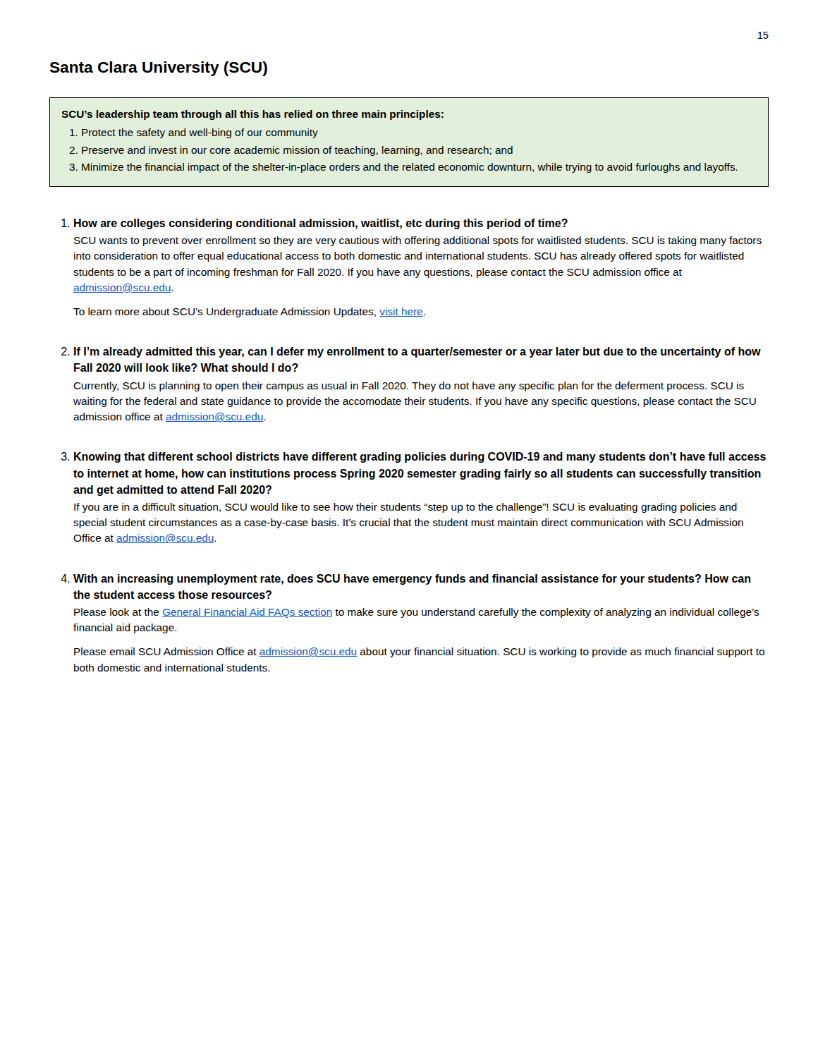15
Santa Clara University (SCU)
SCU’s leadership team through all this has relied on three main principles:
Protect the safety and well-bing of our community
Preserve and invest in our core academic mission of teaching, learning, and research; and
Minimize the financial impact of the shelter-in-place orders and the related economic downturn, while trying to avoid furloughs and layoffs.
How are colleges considering conditional admission, waitlist, etc during this period of time?
SCU wants to prevent over enrollment so they are very cautious with offering additional spots for waitlisted students. SCU is taking many factors into consideration to offer equal educational access to both domestic and international students. SCU has already offered spots for waitlisted students to be a part of incoming freshman for Fall 2020. If you have any questions, please contact the SCU admission office at admission@scu.edu.
To learn more about SCU’s Undergraduate Admission Updates, visit here.
If I’m already admitted this year, can I defer my enrollment to a quarter/semester or a year later but due to the uncertainty of how Fall 2020 will look like? What should I do?
Currently, SCU is planning to open their campus as usual in Fall 2020. They do not have any specific plan for the deferment process. SCU is waiting for the federal and state guidance to provide the accomodate their students. If you have any specific questions, please contact the SCU admission office at admission@scu.edu.
Knowing that different school districts have different grading policies during COVID-19 and many students don’t have full access to internet at home, how can institutions process Spring 2020 semester grading fairly so all students can successfully transition and get admitted to attend Fall 2020?
If you are in a difficult situation, SCU would like to see how their students “step up to the challenge”! SCU is evaluating grading policies and special student circumstances as a case-by-case basis. It’s crucial that the student must maintain direct communication with SCU Admission Office at admission@scu.edu.
With an increasing unemployment rate, does SCU have emergency funds and financial assistance for your students? How can the student access those resources?
Please look at the General Financial Aid FAQs section to make sure you understand carefully the complexity of analyzing an individual college’s financial aid package.
Please email SCU Admission Office at admission@scu.edu about your financial situation. SCU is working to provide as much financial support to both domestic and international students.